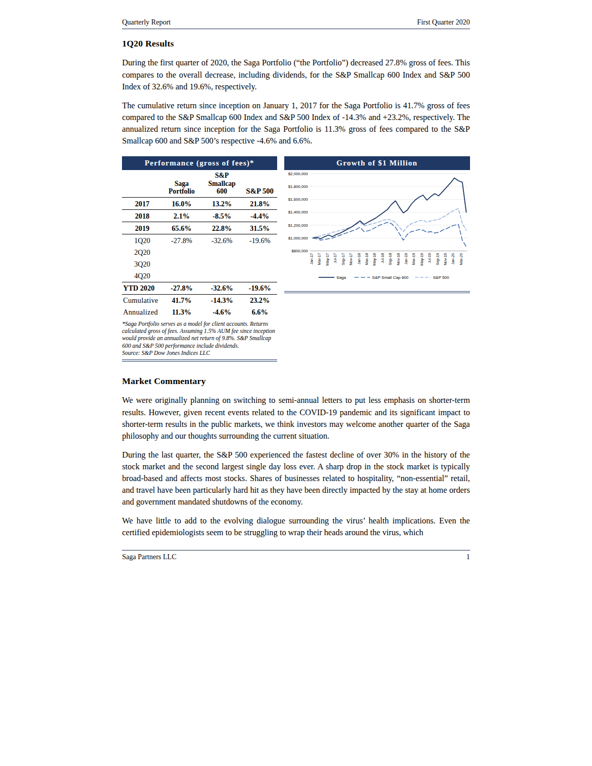Quarterly Report First Quarter 2020
1Q20 Results
During the first quarter of 2020, the Saga Portfolio (“the Portfolio”) decreased 27.8% gross of fees. This compares to the overall decrease, including dividends, for the S&P Smallcap 600 Index and S&P 500 Index of 32.6% and 19.6%, respectively.
The cumulative return since inception on January 1, 2017 for the Saga Portfolio is 41.7% gross of fees compared to the S&P Smallcap 600 Index and S&P 500 Index of -14.3% and +23.2%, respectively. The annualized return since inception for the Saga Portfolio is 11.3% gross of fees compared to the S&P Smallcap 600 and S&P 500’s respective -4.6% and 6.6%.
Performance (gross of fees)*
| | Saga Portfolio | S&P Smallcap 600 | S&P 500 |
| --- | --- | --- | --- |
| 2017 | 16.0% | 13.2% | 21.8% |
| 2018 | 2.1% | -8.5% | -4.4% |
| 2019 | 65.6% | 22.8% | 31.5% |
| 1Q20 | -27.8% | -32.6% | -19.6% |
| 2Q20 | | | |
| 3Q20 | | | |
| 4Q20 | | | |
| YTD 2020 | -27.8% | -32.6% | -19.6% |
| Cumulative | 41.7% | -14.3% | 23.2% |
| Annualized | 11.3% | -4.6% | 6.6% |
*Saga Portfolio serves as a model for client accounts. Returns calculated gross of fees. Assuming 1.5% AUM fee since inception would provide an annualized net return of 9.8%. S&P Smallcap 600 and S&P 500 performance include dividends.
Source: S&P Dow Jones Indices LLC
Growth of $1 Million
$2,000,000 $1,800,000 $1,600,000 $1,400,000 $1,200,000 $1,000,000 $800,000 Jan-17 Mar-17 May-17 Jul-17 Sep-17 Nov-17 Jan-18 Mar-18 May-18 Jul-18 Sep-18 Nov-18 Jan-19 Mar-19 May-19 Jul-19 Sep-19 Nov-19 Jan-20 Mar-20 Saga S&P Small Cap 600 S&P 500
Market Commentary
We were originally planning on switching to semi-annual letters to put less emphasis on shorter-term results. However, given recent events related to the COVID-19 pandemic and its significant impact to shorter-term results in the public markets, we think investors may welcome another quarter of the Saga philosophy and our thoughts surrounding the current situation.
During the last quarter, the S&P 500 experienced the fastest decline of over 30% in the history of the stock market and the second largest single day loss ever. A sharp drop in the stock market is typically broad-based and affects most stocks. Shares of businesses related to hospitality, “non-essential” retail, and travel have been particularly hard hit as they have been directly impacted by the stay at home orders and government mandated shutdowns of the economy.
We have little to add to the evolving dialogue surrounding the virus’ health implications. Even the certified epidemiologists seem to be struggling to wrap their heads around the virus, which
Saga Partners LLC 1